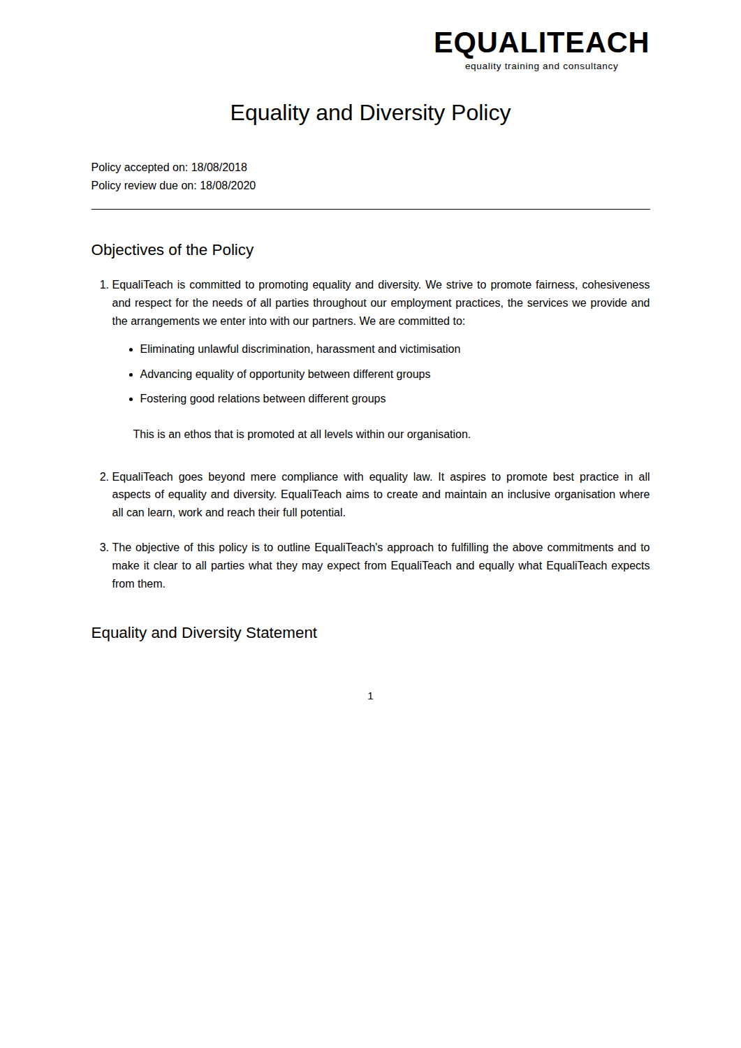EQUALITEACH
equality training and consultancy
Equality and Diversity Policy
Policy accepted on: 18/08/2018
Policy review due on: 18/08/2020
Objectives of the Policy
EqualiTeach is committed to promoting equality and diversity. We strive to promote fairness, cohesiveness and respect for the needs of all parties throughout our employment practices, the services we provide and the arrangements we enter into with our partners. We are committed to:
Eliminating unlawful discrimination, harassment and victimisation
Advancing equality of opportunity between different groups
Fostering good relations between different groups
This is an ethos that is promoted at all levels within our organisation.
EqualiTeach goes beyond mere compliance with equality law. It aspires to promote best practice in all aspects of equality and diversity. EqualiTeach aims to create and maintain an inclusive organisation where all can learn, work and reach their full potential.
The objective of this policy is to outline EqualiTeach's approach to fulfilling the above commitments and to make it clear to all parties what they may expect from EqualiTeach and equally what EqualiTeach expects from them.
Equality and Diversity Statement
1